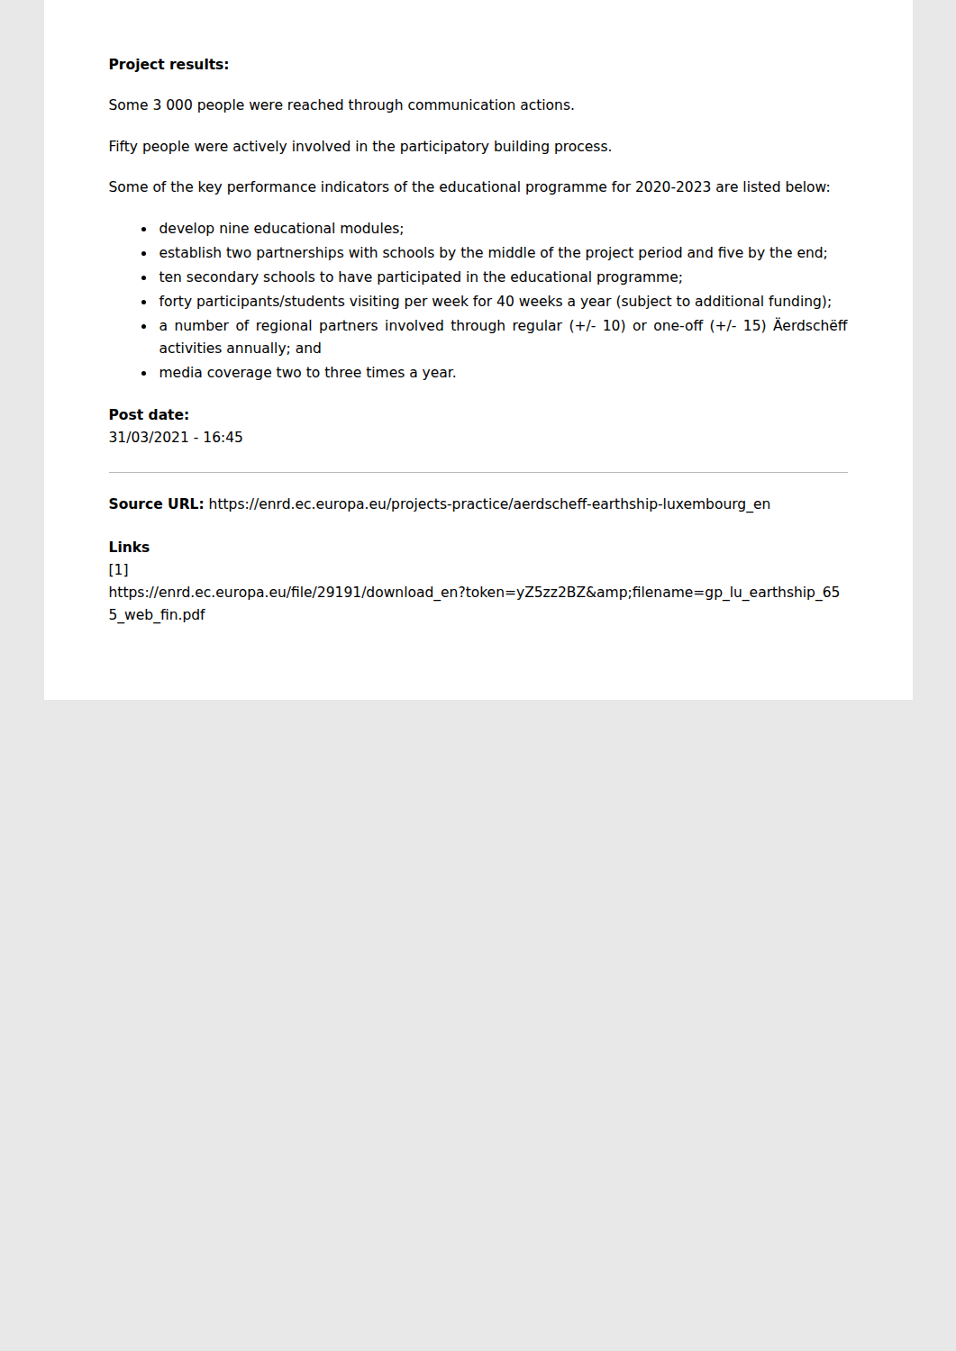Project results:
Some 3 000 people were reached through communication actions.
Fifty people were actively involved in the participatory building process.
Some of the key performance indicators of the educational programme for 2020-2023 are listed below:
develop nine educational modules;
establish two partnerships with schools by the middle of the project period and five by the end;
ten secondary schools to have participated in the educational programme;
forty participants/students visiting per week for 40 weeks a year (subject to additional funding);
a number of regional partners involved through regular (+/- 10) or one-off (+/- 15) Äerdschëff activities annually; and
media coverage two to three times a year.
Post date:
31/03/2021 - 16:45
Source URL: https://enrd.ec.europa.eu/projects-practice/aerdscheff-earthship-luxembourg_en
Links
[1]
https://enrd.ec.europa.eu/file/29191/download_en?token=yZ5zz2BZ&amp;filename=gp_lu_earthship_655_web_fin.pdf